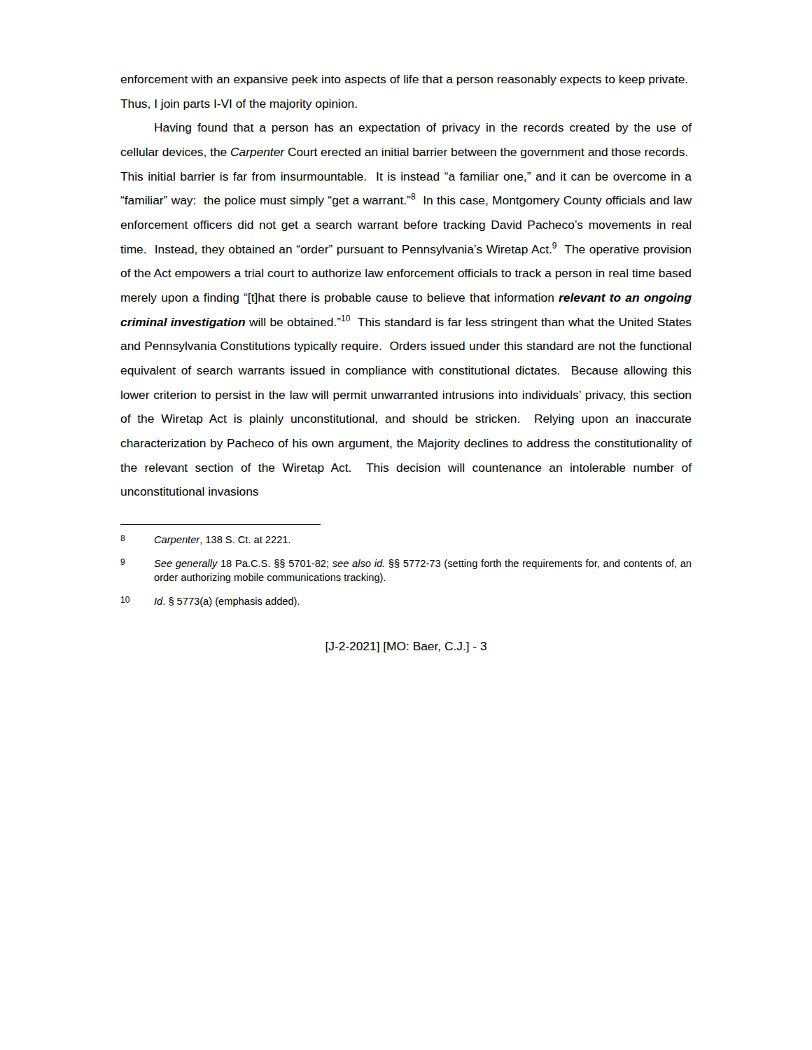enforcement with an expansive peek into aspects of life that a person reasonably expects to keep private. Thus, I join parts I-VI of the majority opinion.
Having found that a person has an expectation of privacy in the records created by the use of cellular devices, the Carpenter Court erected an initial barrier between the government and those records. This initial barrier is far from insurmountable. It is instead “a familiar one,” and it can be overcome in a “familiar” way: the police must simply “get a warrant.”8 In this case, Montgomery County officials and law enforcement officers did not get a search warrant before tracking David Pacheco’s movements in real time. Instead, they obtained an “order” pursuant to Pennsylvania’s Wiretap Act.9 The operative provision of the Act empowers a trial court to authorize law enforcement officials to track a person in real time based merely upon a finding “[t]hat there is probable cause to believe that information relevant to an ongoing criminal investigation will be obtained.”10 This standard is far less stringent than what the United States and Pennsylvania Constitutions typically require. Orders issued under this standard are not the functional equivalent of search warrants issued in compliance with constitutional dictates. Because allowing this lower criterion to persist in the law will permit unwarranted intrusions into individuals’ privacy, this section of the Wiretap Act is plainly unconstitutional, and should be stricken. Relying upon an inaccurate characterization by Pacheco of his own argument, the Majority declines to address the constitutionality of the relevant section of the Wiretap Act. This decision will countenance an intolerable number of unconstitutional invasions
8
Carpenter, 138 S. Ct. at 2221.
9
See generally 18 Pa.C.S. §§ 5701-82; see also id. §§ 5772-73 (setting forth the requirements for, and contents of, an order authorizing mobile communications tracking).
10
Id. § 5773(a) (emphasis added).
[J-2-2021] [MO: Baer, C.J.] - 3